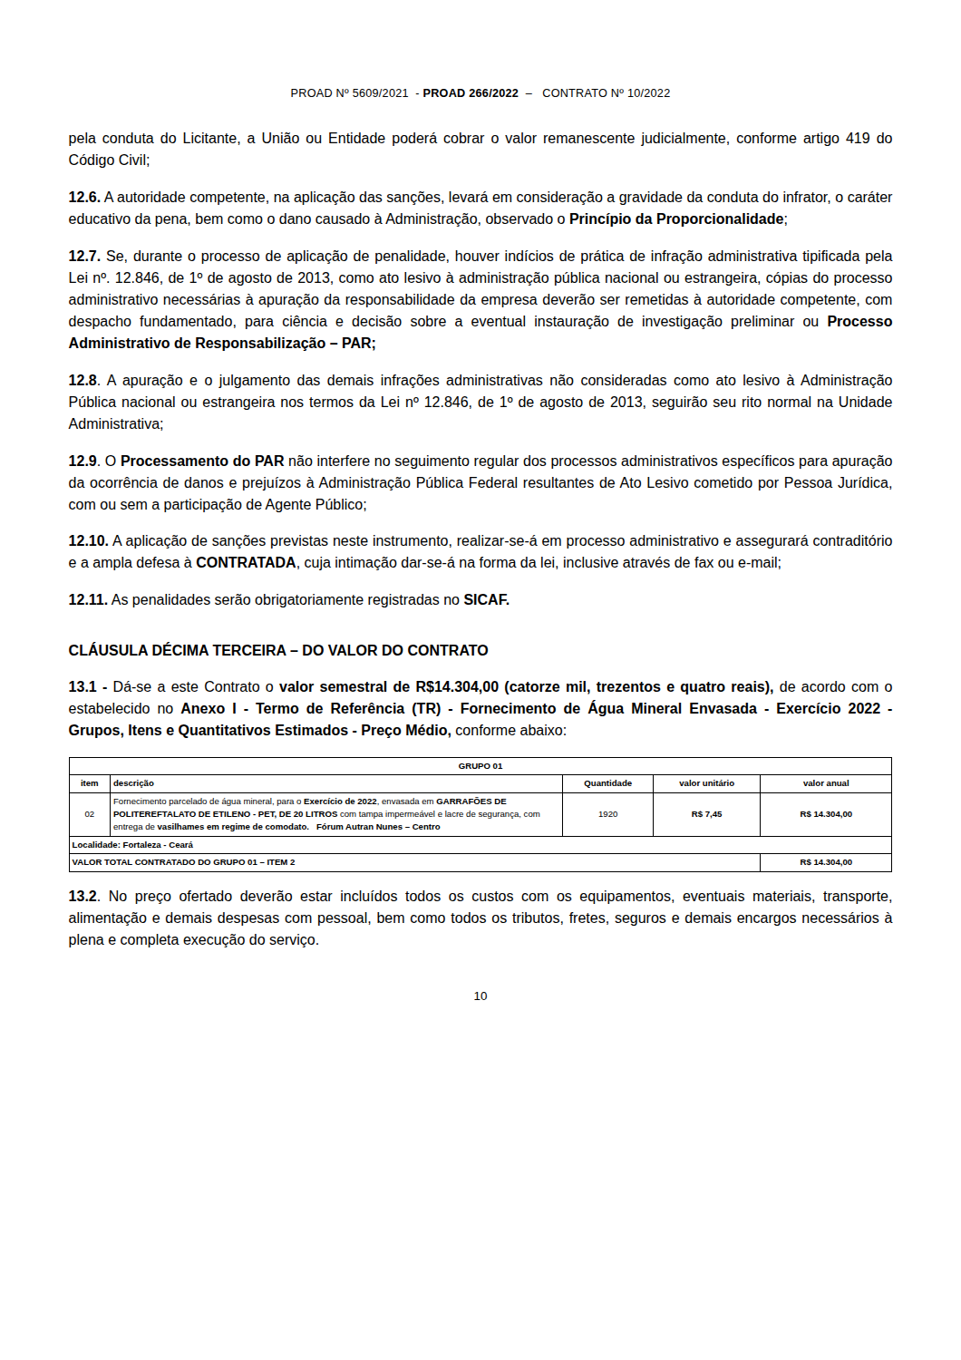PROAD Nº 5609/2021 - PROAD 266/2022 – CONTRATO Nº 10/2022
pela conduta do Licitante, a União ou Entidade poderá cobrar o valor remanescente judicialmente, conforme artigo 419 do Código Civil;
12.6. A autoridade competente, na aplicação das sanções, levará em consideração a gravidade da conduta do infrator, o caráter educativo da pena, bem como o dano causado à Administração, observado o Princípio da Proporcionalidade;
12.7. Se, durante o processo de aplicação de penalidade, houver indícios de prática de infração administrativa tipificada pela Lei nº. 12.846, de 1º de agosto de 2013, como ato lesivo à administração pública nacional ou estrangeira, cópias do processo administrativo necessárias à apuração da responsabilidade da empresa deverão ser remetidas à autoridade competente, com despacho fundamentado, para ciência e decisão sobre a eventual instauração de investigação preliminar ou Processo Administrativo de Responsabilização – PAR;
12.8. A apuração e o julgamento das demais infrações administrativas não consideradas como ato lesivo à Administração Pública nacional ou estrangeira nos termos da Lei nº 12.846, de 1º de agosto de 2013, seguirão seu rito normal na Unidade Administrativa;
12.9. O Processamento do PAR não interfere no seguimento regular dos processos administrativos específicos para apuração da ocorrência de danos e prejuízos à Administração Pública Federal resultantes de Ato Lesivo cometido por Pessoa Jurídica, com ou sem a participação de Agente Público;
12.10. A aplicação de sanções previstas neste instrumento, realizar-se-á em processo administrativo e assegurará contraditório e a ampla defesa à CONTRATADA, cuja intimação dar-se-á na forma da lei, inclusive através de fax ou e-mail;
12.11. As penalidades serão obrigatoriamente registradas no SICAF.
CLÁUSULA DÉCIMA TERCEIRA – DO VALOR DO CONTRATO
13.1 - Dá-se a este Contrato o valor semestral de R$14.304,00 (catorze mil, trezentos e quatro reais), de acordo com o estabelecido no Anexo I - Termo de Referência (TR) - Fornecimento de Água Mineral Envasada - Exercício 2022 - Grupos, Itens e Quantitativos Estimados - Preço Médio, conforme abaixo:
| GRUPO 01 |
| item | descrição | Quantidade | valor unitário | valor anual |
| 02 | Fornecimento parcelado de água mineral, para o Exercício de 2022 , envasada em GARRAFÕES DE POLITEREFTALATO DE ETILENO - PET, DE 20 LITROS com tampa impermeável e lacre de segurança, com entrega de vasilhames em regime de comodato. Fórum Autran Nunes – Centro | 1920 | R$ 7,45 | R$ 14.304,00 |
| Localidade: Fortaleza - Ceará |
| VALOR TOTAL CONTRATADO DO GRUPO 01 – ITEM 2 | R$ 14.304,00 |
13.2. No preço ofertado deverão estar incluídos todos os custos com os equipamentos, eventuais materiais, transporte, alimentação e demais despesas com pessoal, bem como todos os tributos, fretes, seguros e demais encargos necessários à plena e completa execução do serviço.
10